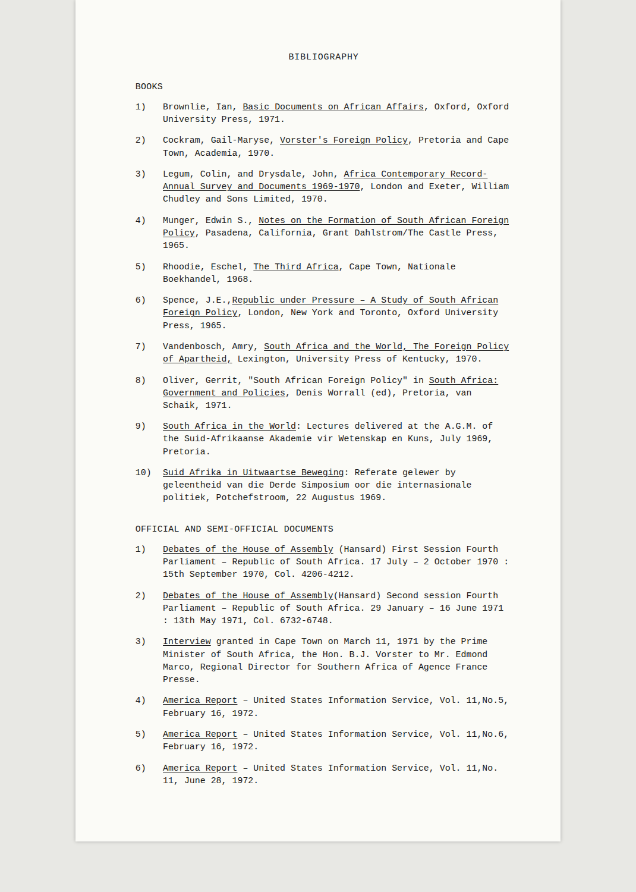BIBLIOGRAPHY
BOOKS
1) Brownlie, Ian, Basic Documents on African Affairs, Oxford, Oxford University Press, 1971.
2) Cockram, Gail-Maryse, Vorster's Foreign Policy, Pretoria and Cape Town, Academia, 1970.
3) Legum, Colin, and Drysdale, John, Africa Contemporary Record-Annual Survey and Documents 1969-1970, London and Exeter, William Chudley and Sons Limited, 1970.
4) Munger, Edwin S., Notes on the Formation of South African Foreign Policy, Pasadena, California, Grant Dahlstrom/The Castle Press, 1965.
5) Rhoodie, Eschel, The Third Africa, Cape Town, Nationale Boekhandel, 1968.
6) Spence, J.E.,Republic under Pressure – A Study of South African Foreign Policy, London, New York and Toronto, Oxford University Press, 1965.
7) Vandenbosch, Amry, South Africa and the World, The Foreign Policy of Apartheid, Lexington, University Press of Kentucky, 1970.
8) Oliver, Gerrit, "South African Foreign Policy" in South Africa: Government and Policies, Denis Worrall (ed), Pretoria, van Schaik, 1971.
9) South Africa in the World: Lectures delivered at the A.G.M. of the Suid-Afrikaanse Akademie vir Wetenskap en Kuns, July 1969, Pretoria.
10) Suid Afrika in Uitwaartse Beweging: Referate gelewer by geleentheid van die Derde Simposium oor die internasionale politiek, Potchefstroom, 22 Augustus 1969.
OFFICIAL AND SEMI-OFFICIAL DOCUMENTS
1) Debates of the House of Assembly (Hansard) First Session Fourth Parliament – Republic of South Africa. 17 July – 2 October 1970 : 15th September 1970, Col. 4206-4212.
2) Debates of the House of Assembly(Hansard) Second session Fourth Parliament – Republic of South Africa. 29 January – 16 June 1971 : 13th May 1971, Col. 6732-6748.
3) Interview granted in Cape Town on March 11, 1971 by the Prime Minister of South Africa, the Hon. B.J. Vorster to Mr. Edmond Marco, Regional Director for Southern Africa of Agence France Presse.
4) America Report – United States Information Service, Vol. 11,No.5, February 16, 1972.
5) America Report – United States Information Service, Vol. 11,No.6, February 16, 1972.
6) America Report – United States Information Service, Vol. 11,No. 11, June 28, 1972.